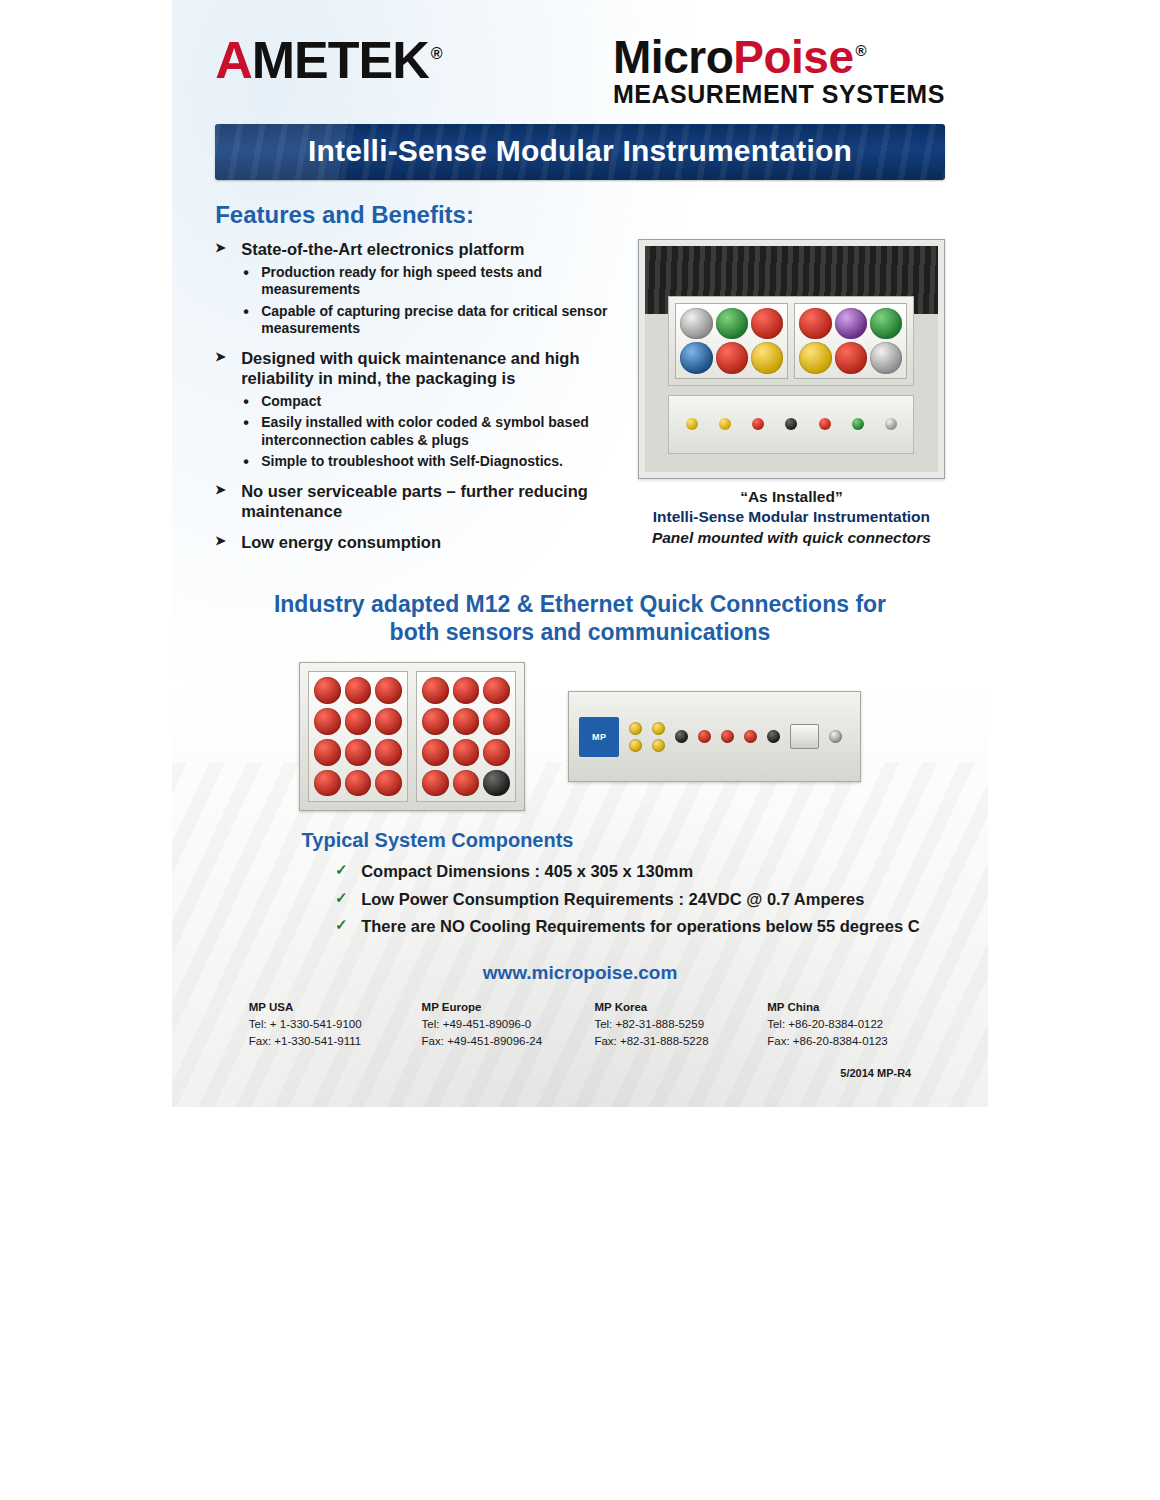AMETEK®
MicroPoise®
MEASUREMENT SYSTEMS
Intelli-Sense Modular Instrumentation
Features and Benefits:
State-of-the-Art electronics platform
Production ready for high speed tests and measurements
Capable of capturing precise data for critical sensor measurements
Designed with quick maintenance and high reliability in mind, the packaging is
Compact
Easily installed with color coded & symbol based interconnection cables & plugs
Simple to troubleshoot with Self-Diagnostics.
No user serviceable parts – further reducing maintenance
Low energy consumption
“As Installed”
Intelli-Sense Modular Instrumentation
Panel mounted with quick connectors
Industry adapted M12 & Ethernet Quick Connections for
both sensors and communications
MP
Typical System Components
Compact Dimensions : 405 x 305 x 130mm
Low Power Consumption Requirements : 24VDC @ 0.7 Amperes
There are NO Cooling Requirements for operations below 55 degrees C
www.micropoise.com
MP USA Tel: + 1-330-541-9100
Fax: +1-330-541-9111
MP Europe Tel: +49-451-89096-0
Fax: +49-451-89096-24
MP Korea Tel: +82-31-888-5259
Fax: +82-31-888-5228
MP China Tel: +86-20-8384-0122
Fax: +86-20-8384-0123
5/2014 MP-R4